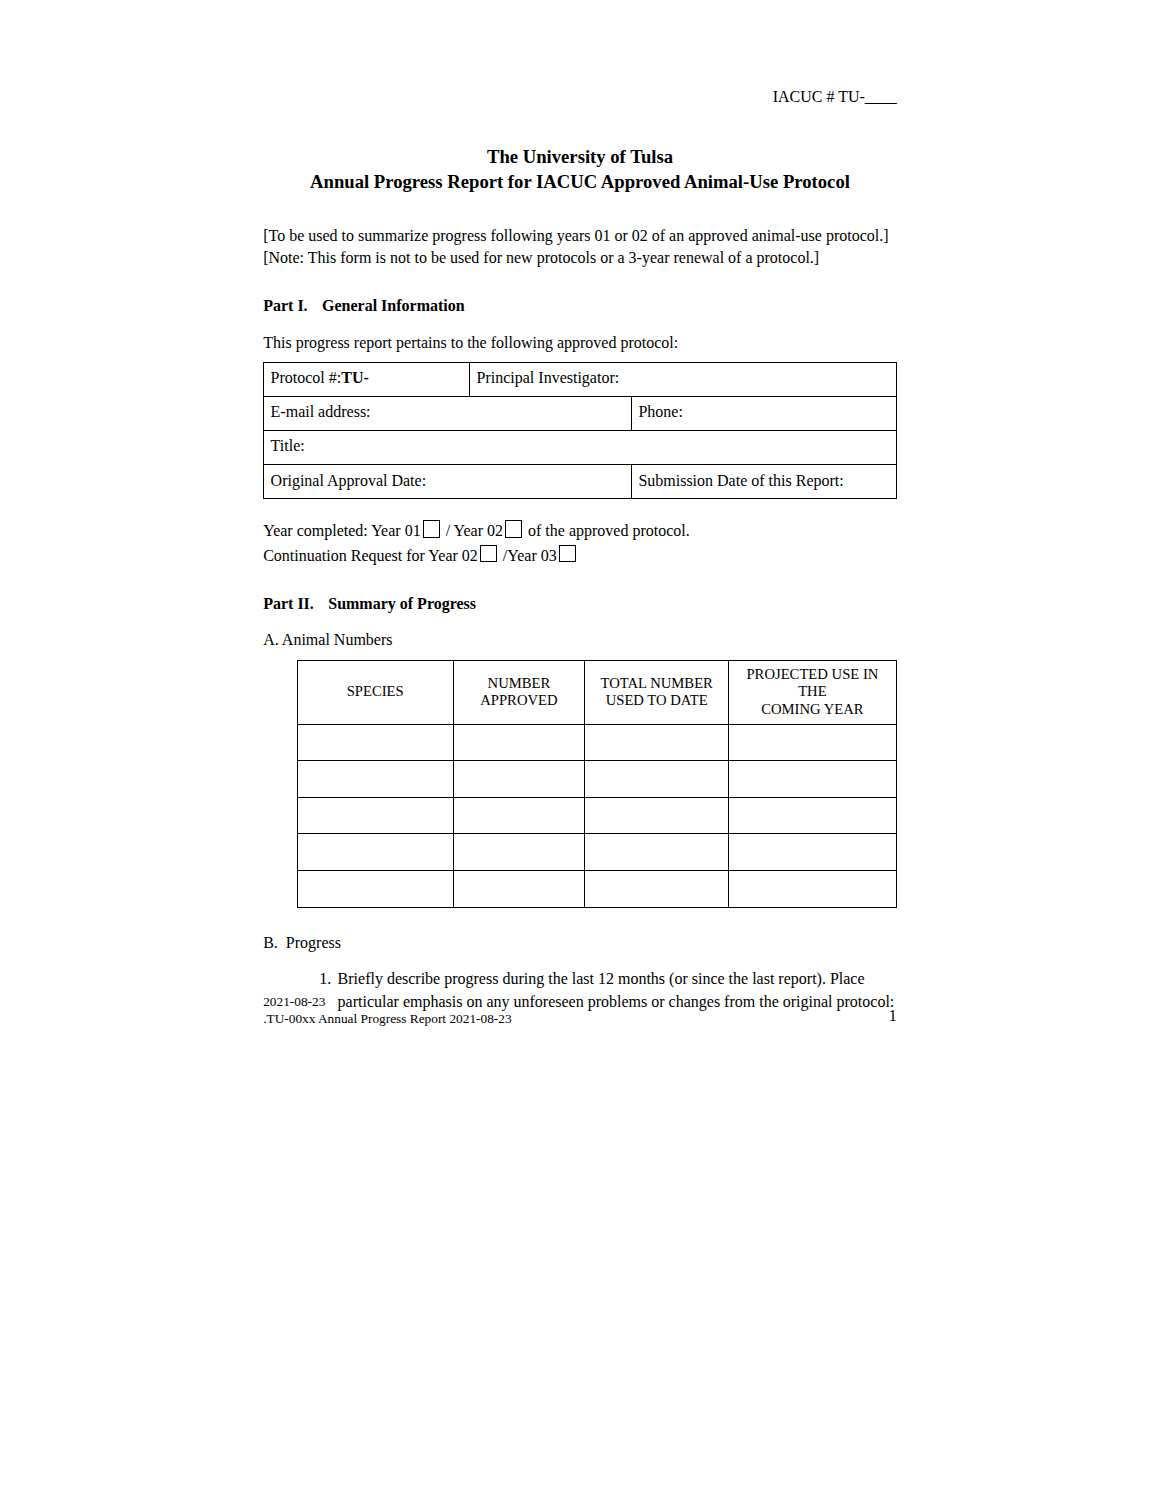IACUC # TU-____
The University of Tulsa
Annual Progress Report for IACUC Approved Animal-Use Protocol
[To be used to summarize progress following years 01 or 02 of an approved animal-use protocol.]
[Note: This form is not to be used for new protocols or a 3-year renewal of a protocol.]
Part I. General Information
This progress report pertains to the following approved protocol:
| Protocol #: TU- | Principal Investigator: |
| E-mail address: | Phone: |
| Title: |
| Original Approval Date: | Submission Date of this Report: |
Year completed: Year 01 / Year 02 of the approved protocol.
Continuation Request for Year 02 /Year 03
Part II. Summary of Progress
A. Animal Numbers
| SPECIES | NUMBER APPROVED | TOTAL NUMBER USED TO DATE | PROJECTED USE IN THE COMING YEAR |
| --- | --- | --- | --- |
B. Progress
Briefly describe progress during the last 12 months (or since the last report). Place particular emphasis on any unforeseen problems or changes from the original protocol:
2021-08-23
.TU-00xx Annual Progress Report 2021-08-23
1